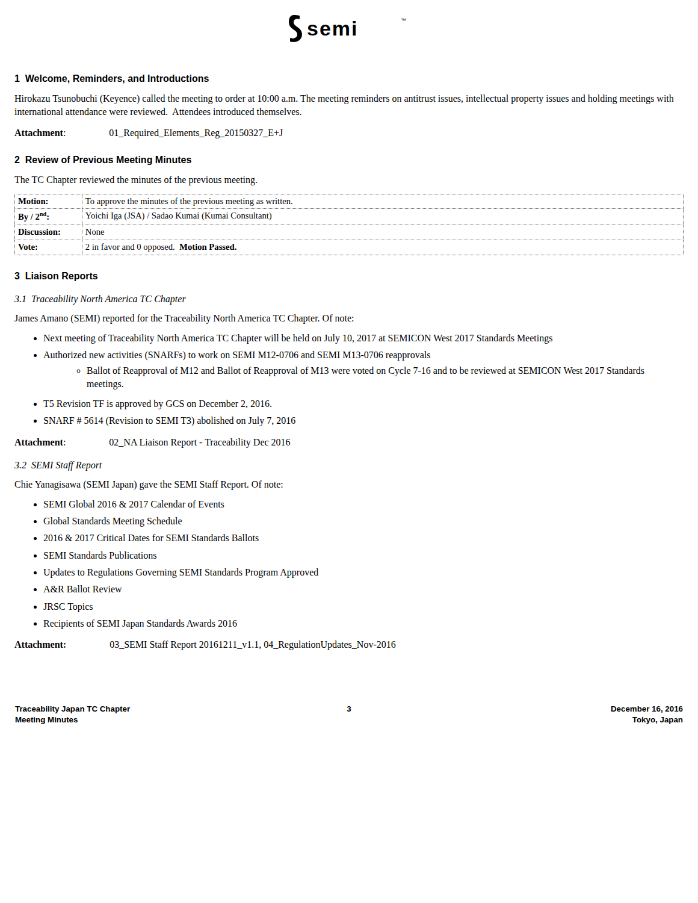semi ™
1 Welcome, Reminders, and Introductions
Hirokazu Tsunobuchi (Keyence) called the meeting to order at 10:00 a.m. The meeting reminders on antitrust issues, intellectual property issues and holding meetings with international attendance were reviewed. Attendees introduced themselves.
Attachment: 01_Required_Elements_Reg_20150327_E+J
2 Review of Previous Meeting Minutes
The TC Chapter reviewed the minutes of the previous meeting.
| Motion: | To approve the minutes of the previous meeting as written. |
| By / 2 nd : | Yoichi Iga (JSA) / Sadao Kumai (Kumai Consultant) |
| Discussion: | None |
| Vote: | 2 in favor and 0 opposed. Motion Passed. |
3 Liaison Reports
3.1 Traceability North America TC Chapter
James Amano (SEMI) reported for the Traceability North America TC Chapter. Of note:
Next meeting of Traceability North America TC Chapter will be held on July 10, 2017 at SEMICON West 2017 Standards Meetings
Authorized new activities (SNARFs) to work on SEMI M12-0706 and SEMI M13-0706 reapprovals
Ballot of Reapproval of M12 and Ballot of Reapproval of M13 were voted on Cycle 7-16 and to be reviewed at SEMICON West 2017 Standards meetings.
T5 Revision TF is approved by GCS on December 2, 2016.
SNARF # 5614 (Revision to SEMI T3) abolished on July 7, 2016
Attachment: 02_NA Liaison Report - Traceability Dec 2016
3.2 SEMI Staff Report
Chie Yanagisawa (SEMI Japan) gave the SEMI Staff Report. Of note:
SEMI Global 2016 & 2017 Calendar of Events
Global Standards Meeting Schedule
2016 & 2017 Critical Dates for SEMI Standards Ballots
SEMI Standards Publications
Updates to Regulations Governing SEMI Standards Program Approved
A&R Ballot Review
JRSC Topics
Recipients of SEMI Japan Standards Awards 2016
Attachment: 03_SEMI Staff Report 20161211_v1.1, 04_RegulationUpdates_Nov-2016
| Traceability Japan TC Chapter Meeting Minutes | 3 | December 16, 2016 Tokyo, Japan |